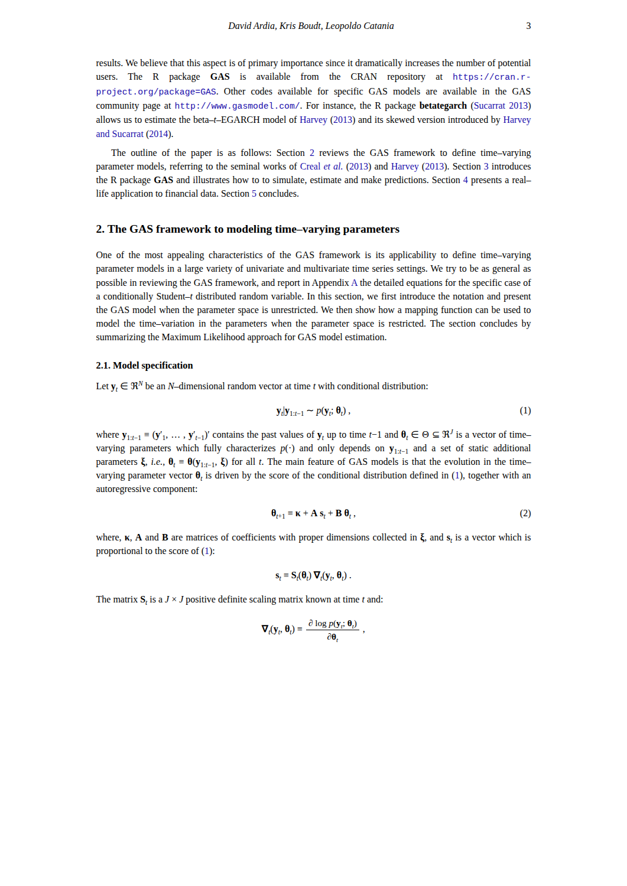David Ardia, Kris Boudt, Leopoldo Catania 3
results. We believe that this aspect is of primary importance since it dramatically increases the number of potential users. The R package GAS is available from the CRAN repository at https://cran.r-project.org/package=GAS. Other codes available for specific GAS models are available in the GAS community page at http://www.gasmodel.com/. For instance, the R package betategarch (Sucarrat 2013) allows us to estimate the beta–t–EGARCH model of Harvey (2013) and its skewed version introduced by Harvey and Sucarrat (2014).
The outline of the paper is as follows: Section 2 reviews the GAS framework to define time–varying parameter models, referring to the seminal works of Creal et al. (2013) and Harvey (2013). Section 3 introduces the R package GAS and illustrates how to to simulate, estimate and make predictions. Section 4 presents a real–life application to financial data. Section 5 concludes.
2. The GAS framework to modeling time–varying parameters
One of the most appealing characteristics of the GAS framework is its applicability to define time–varying parameter models in a large variety of univariate and multivariate time series settings. We try to be as general as possible in reviewing the GAS framework, and report in Appendix A the detailed equations for the specific case of a conditionally Student–t distributed random variable. In this section, we first introduce the notation and present the GAS model when the parameter space is unrestricted. We then show how a mapping function can be used to model the time–variation in the parameters when the parameter space is restricted. The section concludes by summarizing the Maximum Likelihood approach for GAS model estimation.
2.1. Model specification
Let yt ∈ ℜN be an N–dimensional random vector at time t with conditional distribution:
yt|y1:t−1 ∼ p(yt; θt) , (1)
where y1:t−1 ≡ (y′1, … , y′t−1)′ contains the past values of yt up to time t−1 and θt ∈ Θ ⊆ ℜJ is a vector of time–varying parameters which fully characterizes p(·) and only depends on y1:t−1 and a set of static additional parameters ξ, i.e., θt ≡ θ(y1:t−1, ξ) for all t. The main feature of GAS models is that the evolution in the time–varying parameter vector θt is driven by the score of the conditional distribution defined in (1), together with an autoregressive component:
θt+1 ≡ κ + A st + B θt , (2)
where, κ, A and B are matrices of coefficients with proper dimensions collected in ξ, and st is a vector which is proportional to the score of (1):
st ≡ St(θt) ∇t(yt, θt) .
The matrix St is a J × J positive definite scaling matrix known at time t and:
∇t(yt, θt) ≡ ∂ log p(yt; θt)∂θt ,